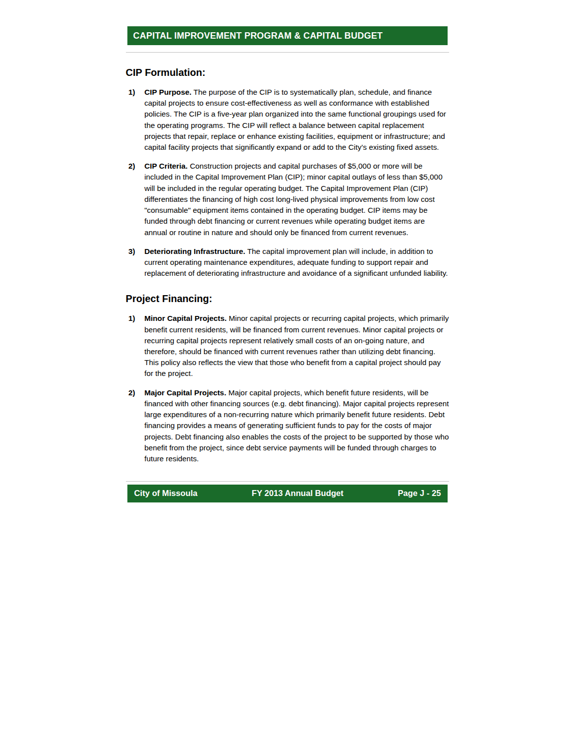CAPITAL IMPROVEMENT PROGRAM & CAPITAL BUDGET
CIP Formulation:
1)
CIP Purpose. The purpose of the CIP is to systematically plan, schedule, and finance capital projects to ensure cost-effectiveness as well as conformance with established policies. The CIP is a five-year plan organized into the same functional groupings used for the operating programs. The CIP will reflect a balance between capital replacement projects that repair, replace or enhance existing facilities, equipment or infrastructure; and capital facility projects that significantly expand or add to the City’s existing fixed assets.
2)
CIP Criteria. Construction projects and capital purchases of $5,000 or more will be included in the Capital Improvement Plan (CIP); minor capital outlays of less than $5,000 will be included in the regular operating budget. The Capital Improvement Plan (CIP) differentiates the financing of high cost long-lived physical improvements from low cost "consumable" equipment items contained in the operating budget. CIP items may be funded through debt financing or current revenues while operating budget items are annual or routine in nature and should only be financed from current revenues.
3)
Deteriorating Infrastructure. The capital improvement plan will include, in addition to current operating maintenance expenditures, adequate funding to support repair and replacement of deteriorating infrastructure and avoidance of a significant unfunded liability.
Project Financing:
1)
Minor Capital Projects. Minor capital projects or recurring capital projects, which primarily benefit current residents, will be financed from current revenues. Minor capital projects or recurring capital projects represent relatively small costs of an on-going nature, and therefore, should be financed with current revenues rather than utilizing debt financing. This policy also reflects the view that those who benefit from a capital project should pay for the project.
2)
Major Capital Projects. Major capital projects, which benefit future residents, will be financed with other financing sources (e.g. debt financing). Major capital projects represent large expenditures of a non-recurring nature which primarily benefit future residents. Debt financing provides a means of generating sufficient funds to pay for the costs of major projects. Debt financing also enables the costs of the project to be supported by those who benefit from the project, since debt service payments will be funded through charges to future residents.
City of Missoula FY 2013 Annual Budget Page J - 25